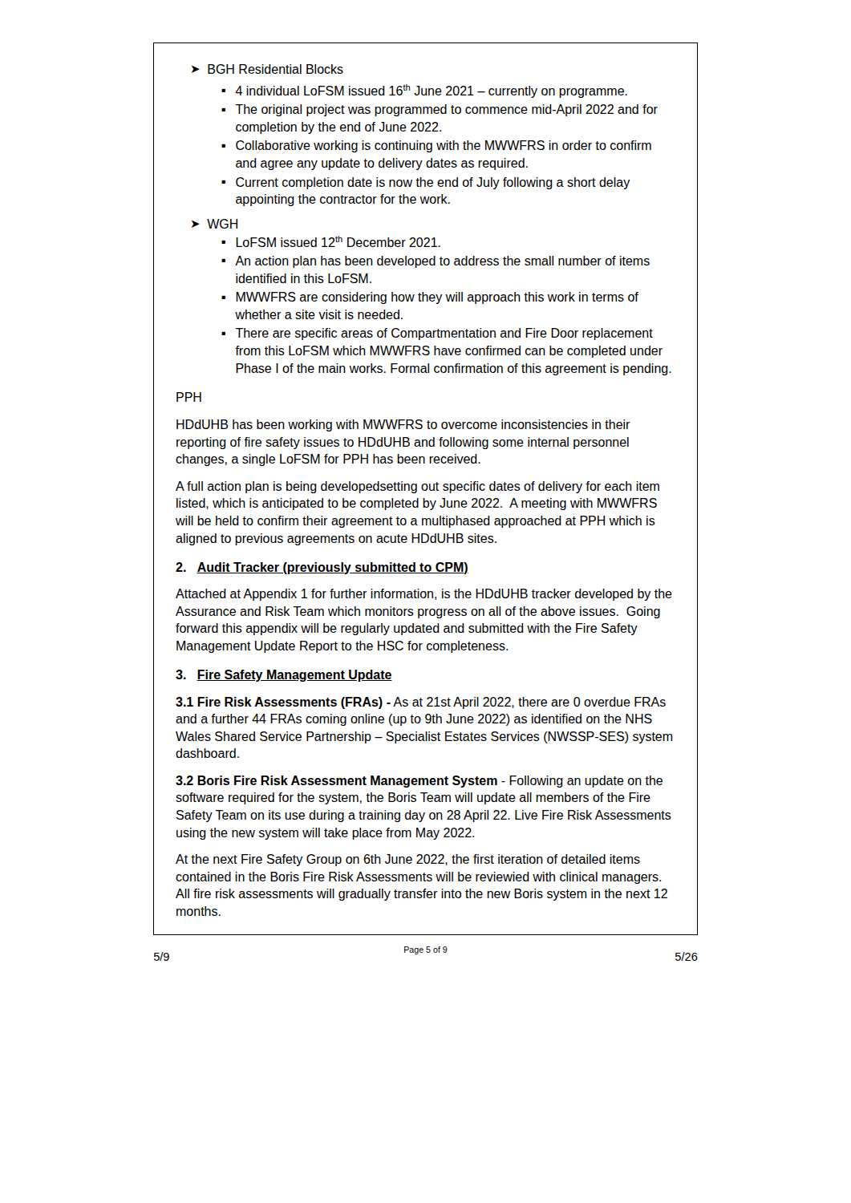BGH Residential Blocks
4 individual LoFSM issued 16th June 2021 – currently on programme.
The original project was programmed to commence mid-April 2022 and for completion by the end of June 2022.
Collaborative working is continuing with the MWWFRS in order to confirm and agree any update to delivery dates as required.
Current completion date is now the end of July following a short delay appointing the contractor for the work.
WGH
LoFSM issued 12th December 2021.
An action plan has been developed to address the small number of items identified in this LoFSM.
MWWFRS are considering how they will approach this work in terms of whether a site visit is needed.
There are specific areas of Compartmentation and Fire Door replacement from this LoFSM which MWWFRS have confirmed can be completed under Phase I of the main works. Formal confirmation of this agreement is pending.
PPH
HDdUHB has been working with MWWFRS to overcome inconsistencies in their reporting of fire safety issues to HDdUHB and following some internal personnel changes, a single LoFSM for PPH has been received.
A full action plan is being developedsetting out specific dates of delivery for each item listed, which is anticipated to be completed by June 2022. A meeting with MWWFRS will be held to confirm their agreement to a multiphased approached at PPH which is aligned to previous agreements on acute HDdUHB sites.
2. Audit Tracker (previously submitted to CPM)
Attached at Appendix 1 for further information, is the HDdUHB tracker developed by the Assurance and Risk Team which monitors progress on all of the above issues. Going forward this appendix will be regularly updated and submitted with the Fire Safety Management Update Report to the HSC for completeness.
3. Fire Safety Management Update
3.1 Fire Risk Assessments (FRAs) - As at 21st April 2022, there are 0 overdue FRAs and a further 44 FRAs coming online (up to 9th June 2022) as identified on the NHS Wales Shared Service Partnership – Specialist Estates Services (NWSSP-SES) system dashboard.
3.2 Boris Fire Risk Assessment Management System - Following an update on the software required for the system, the Boris Team will update all members of the Fire Safety Team on its use during a training day on 28 April 22. Live Fire Risk Assessments using the new system will take place from May 2022.
At the next Fire Safety Group on 6th June 2022, the first iteration of detailed items contained in the Boris Fire Risk Assessments will be reviewied with clinical managers. All fire risk assessments will gradually transfer into the new Boris system in the next 12 months.
Page 5 of 9
5/9
5/26